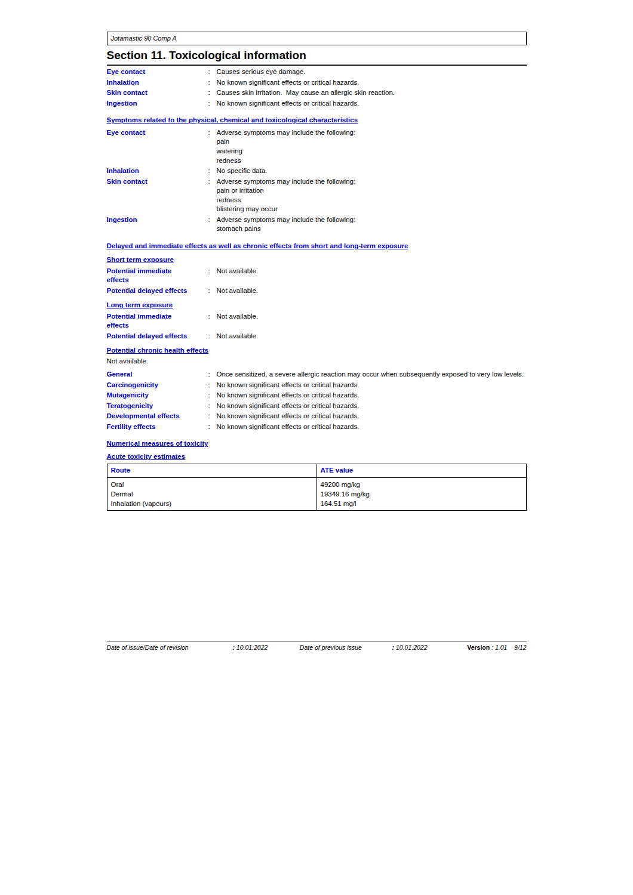Jotamastic 90 Comp A
Section 11. Toxicological information
| Eye contact | : | Causes serious eye damage. |
| Inhalation | : | No known significant effects or critical hazards. |
| Skin contact | : | Causes skin irritation. May cause an allergic skin reaction. |
| Ingestion | : | No known significant effects or critical hazards. |
Symptoms related to the physical, chemical and toxicological characteristics
| Eye contact | : | Adverse symptoms may include the following: pain watering redness |
| Inhalation | : | No specific data. |
| Skin contact | : | Adverse symptoms may include the following: pain or irritation redness blistering may occur |
| Ingestion | : | Adverse symptoms may include the following: stomach pains |
Delayed and immediate effects as well as chronic effects from short and long-term exposure
Short term exposure
| Potential immediate effects | : | Not available. |
| Potential delayed effects | : | Not available. |
Long term exposure
| Potential immediate effects | : | Not available. |
| Potential delayed effects | : | Not available. |
Potential chronic health effects
Not available.
| General | : | Once sensitized, a severe allergic reaction may occur when subsequently exposed to very low levels. |
| Carcinogenicity | : | No known significant effects or critical hazards. |
| Mutagenicity | : | No known significant effects or critical hazards. |
| Teratogenicity | : | No known significant effects or critical hazards. |
| Developmental effects | : | No known significant effects or critical hazards. |
| Fertility effects | : | No known significant effects or critical hazards. |
Numerical measures of toxicity
Acute toxicity estimates
| Route | ATE value |
| --- | --- |
| Oral Dermal Inhalation (vapours) | 49200 mg/kg 19349.16 mg/kg 164.51 mg/l |
| Date of issue/Date of revision | : 10.01.2022 | Date of previous issue | : 10.01.2022 | Version : 1.01 9/12 |